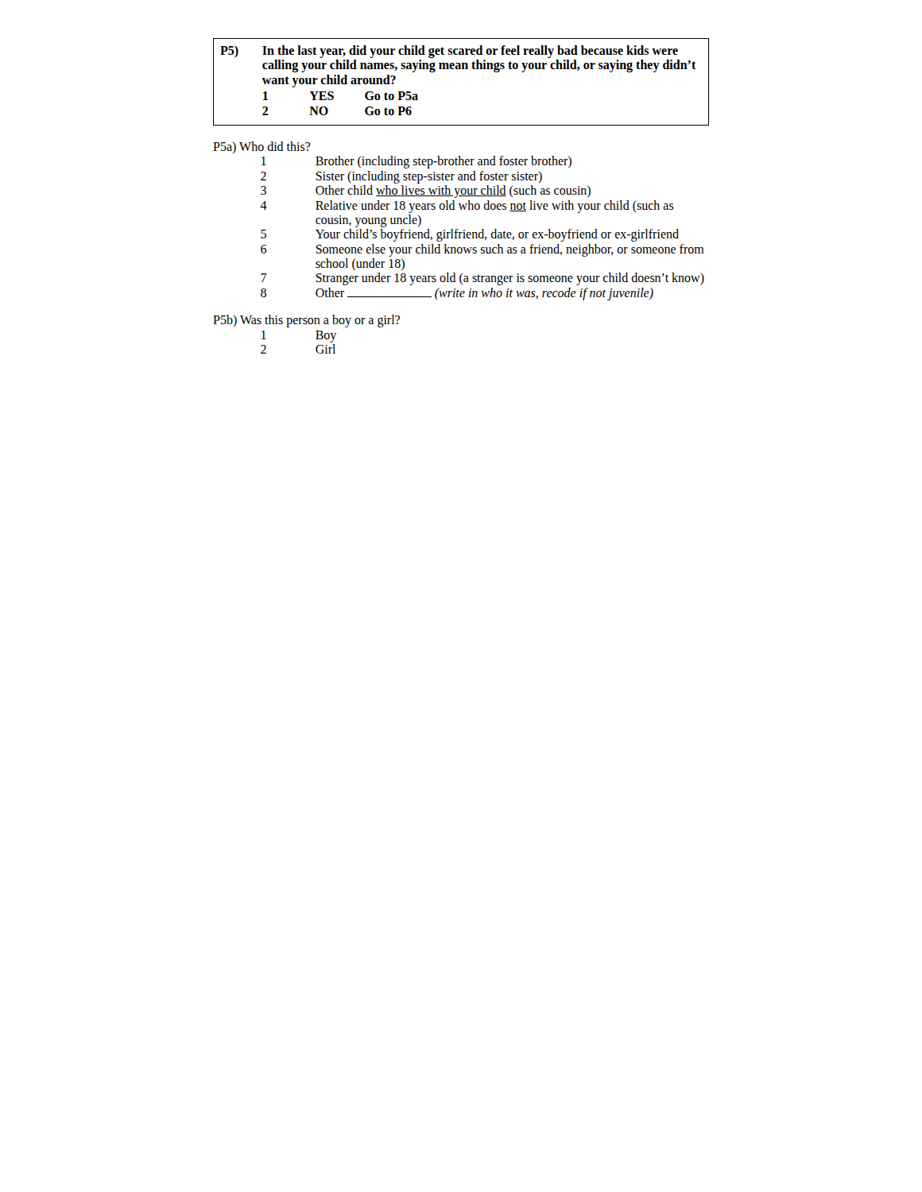| P5) | In the last year, did your child get scared or feel really bad because kids were calling your child names, saying mean things to your child, or saying they didn’t want your child around? |
| | / 1 / YES / Go to P5a / / 2 / NO / Go to P6 / |
P5a) Who did this?
| 1 | Brother (including step-brother and foster brother) |
| 2 | Sister (including step-sister and foster sister) |
| 3 | Other child who lives with your child (such as cousin) |
| 4 | Relative under 18 years old who does not live with your child (such as cousin, young uncle) |
| 5 | Your child’s boyfriend, girlfriend, date, or ex-boyfriend or ex-girlfriend |
| 6 | Someone else your child knows such as a friend, neighbor, or someone from school (under 18) |
| 7 | Stranger under 18 years old (a stranger is someone your child doesn’t know) |
| 8 | Other (write in who it was, recode if not juvenile) |
P5b) Was this person a boy or a girl?
| 1 | Boy |
| 2 | Girl |